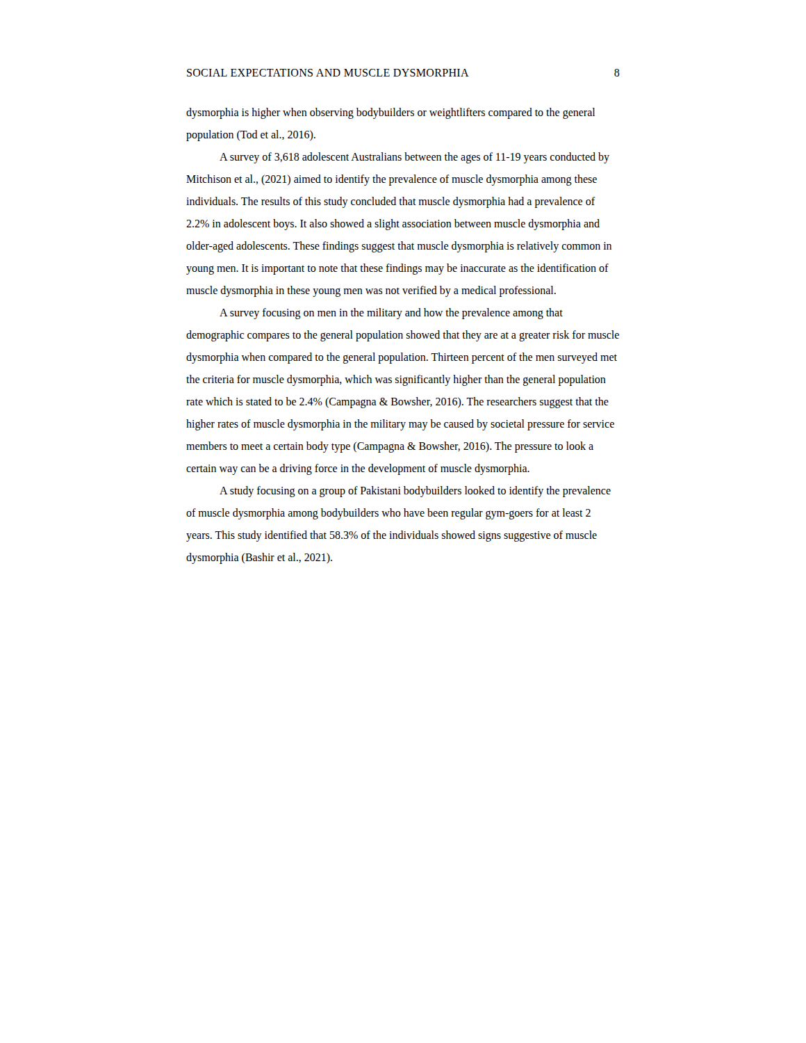Social Expectations and Muscle Dysmorphia 8
dysmorphia is higher when observing bodybuilders or weightlifters compared to the general population (Tod et al., 2016).
A survey of 3,618 adolescent Australians between the ages of 11-19 years conducted by Mitchison et al., (2021) aimed to identify the prevalence of muscle dysmorphia among these individuals. The results of this study concluded that muscle dysmorphia had a prevalence of 2.2% in adolescent boys. It also showed a slight association between muscle dysmorphia and older-aged adolescents. These findings suggest that muscle dysmorphia is relatively common in young men. It is important to note that these findings may be inaccurate as the identification of muscle dysmorphia in these young men was not verified by a medical professional.
A survey focusing on men in the military and how the prevalence among that demographic compares to the general population showed that they are at a greater risk for muscle dysmorphia when compared to the general population. Thirteen percent of the men surveyed met the criteria for muscle dysmorphia, which was significantly higher than the general population rate which is stated to be 2.4% (Campagna & Bowsher, 2016). The researchers suggest that the higher rates of muscle dysmorphia in the military may be caused by societal pressure for service members to meet a certain body type (Campagna & Bowsher, 2016). The pressure to look a certain way can be a driving force in the development of muscle dysmorphia.
A study focusing on a group of Pakistani bodybuilders looked to identify the prevalence of muscle dysmorphia among bodybuilders who have been regular gym-goers for at least 2 years. This study identified that 58.3% of the individuals showed signs suggestive of muscle dysmorphia (Bashir et al., 2021).